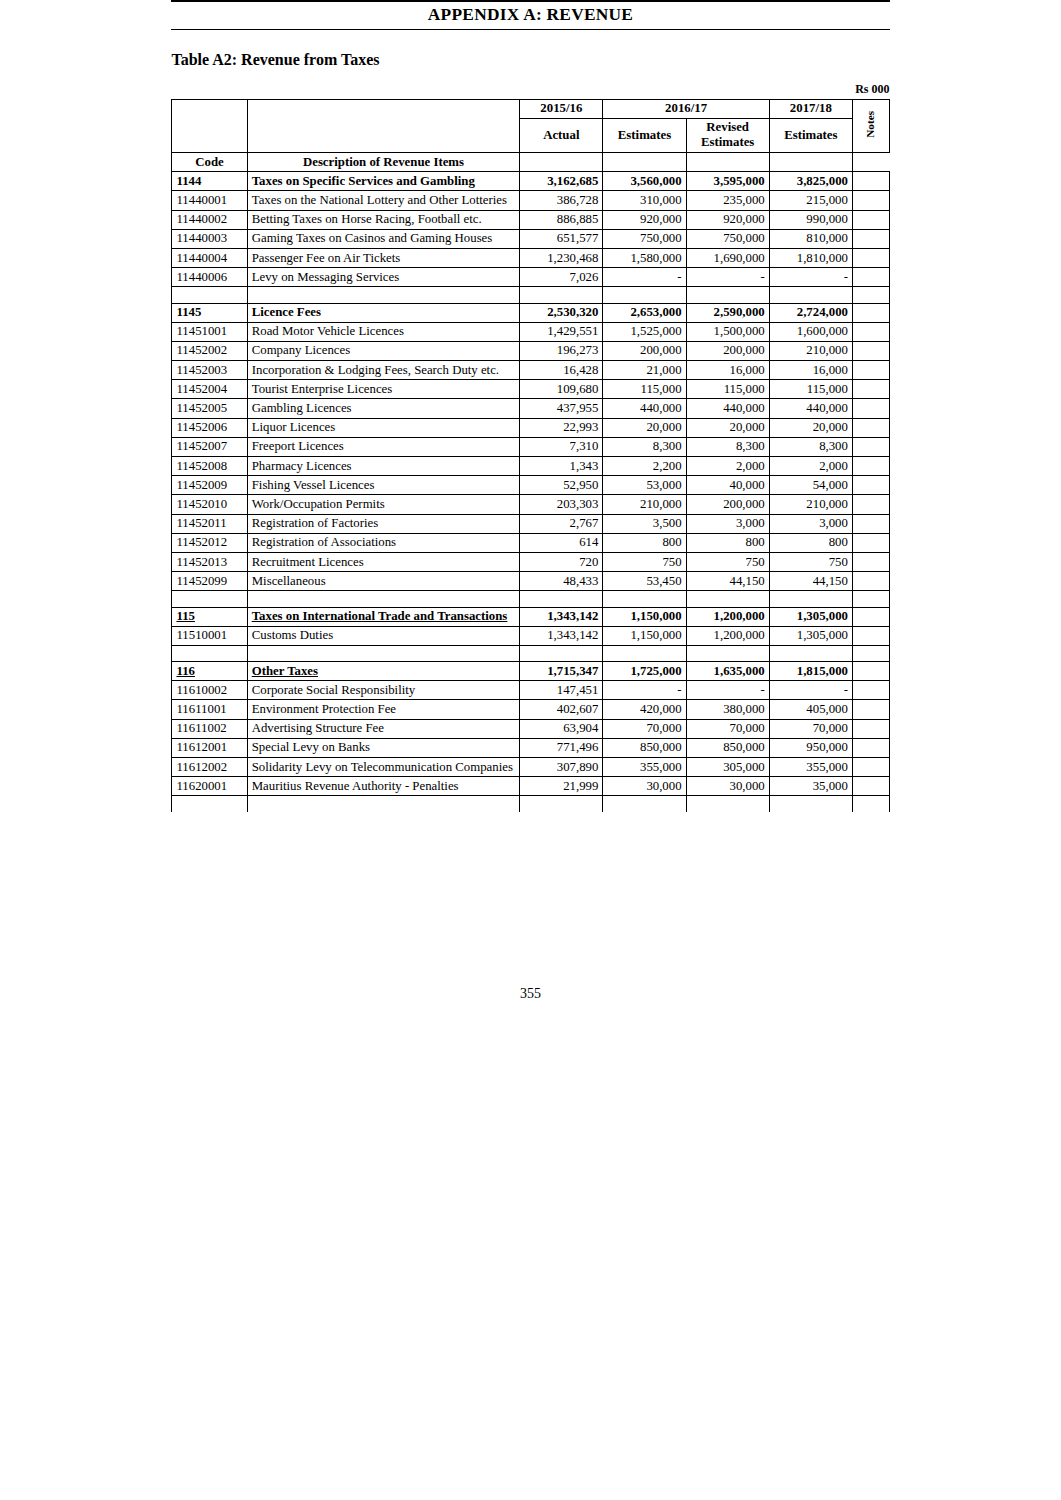APPENDIX A: REVENUE
Table A2: Revenue from Taxes
Rs 000
| | | 2015/16 | 2016/17 | 2017/18 | Notes |
| --- | --- | --- | --- | --- | --- |
| Actual | Estimates | Revised Estimates | Estimates |
| Code | Description of Revenue Items | | | | |
| 1144 | Taxes on Specific Services and Gambling | 3,162,685 | 3,560,000 | 3,595,000 | 3,825,000 | |
| 11440001 | Taxes on the National Lottery and Other Lotteries | 386,728 | 310,000 | 235,000 | 215,000 | |
| 11440002 | Betting Taxes on Horse Racing, Football etc. | 886,885 | 920,000 | 920,000 | 990,000 | |
| 11440003 | Gaming Taxes on Casinos and Gaming Houses | 651,577 | 750,000 | 750,000 | 810,000 | |
| 11440004 | Passenger Fee on Air Tickets | 1,230,468 | 1,580,000 | 1,690,000 | 1,810,000 | |
| 11440006 | Levy on Messaging Services | 7,026 | - | - | - | |
| 1145 | Licence Fees | 2,530,320 | 2,653,000 | 2,590,000 | 2,724,000 | |
| 11451001 | Road Motor Vehicle Licences | 1,429,551 | 1,525,000 | 1,500,000 | 1,600,000 | |
| 11452002 | Company Licences | 196,273 | 200,000 | 200,000 | 210,000 | |
| 11452003 | Incorporation & Lodging Fees, Search Duty etc. | 16,428 | 21,000 | 16,000 | 16,000 | |
| 11452004 | Tourist Enterprise Licences | 109,680 | 115,000 | 115,000 | 115,000 | |
| 11452005 | Gambling Licences | 437,955 | 440,000 | 440,000 | 440,000 | |
| 11452006 | Liquor Licences | 22,993 | 20,000 | 20,000 | 20,000 | |
| 11452007 | Freeport Licences | 7,310 | 8,300 | 8,300 | 8,300 | |
| 11452008 | Pharmacy Licences | 1,343 | 2,200 | 2,000 | 2,000 | |
| 11452009 | Fishing Vessel Licences | 52,950 | 53,000 | 40,000 | 54,000 | |
| 11452010 | Work/Occupation Permits | 203,303 | 210,000 | 200,000 | 210,000 | |
| 11452011 | Registration of Factories | 2,767 | 3,500 | 3,000 | 3,000 | |
| 11452012 | Registration of Associations | 614 | 800 | 800 | 800 | |
| 11452013 | Recruitment Licences | 720 | 750 | 750 | 750 | |
| 11452099 | Miscellaneous | 48,433 | 53,450 | 44,150 | 44,150 | |
| 115 | Taxes on International Trade and Transactions | 1,343,142 | 1,150,000 | 1,200,000 | 1,305,000 | |
| 11510001 | Customs Duties | 1,343,142 | 1,150,000 | 1,200,000 | 1,305,000 | |
| 116 | Other Taxes | 1,715,347 | 1,725,000 | 1,635,000 | 1,815,000 | |
| 11610002 | Corporate Social Responsibility | 147,451 | - | - | - | |
| 11611001 | Environment Protection Fee | 402,607 | 420,000 | 380,000 | 405,000 | |
| 11611002 | Advertising Structure Fee | 63,904 | 70,000 | 70,000 | 70,000 | |
| 11612001 | Special Levy on Banks | 771,496 | 850,000 | 850,000 | 950,000 | |
| 11612002 | Solidarity Levy on Telecommunication Companies | 307,890 | 355,000 | 305,000 | 355,000 | |
| 11620001 | Mauritius Revenue Authority - Penalties | 21,999 | 30,000 | 30,000 | 35,000 | |
355